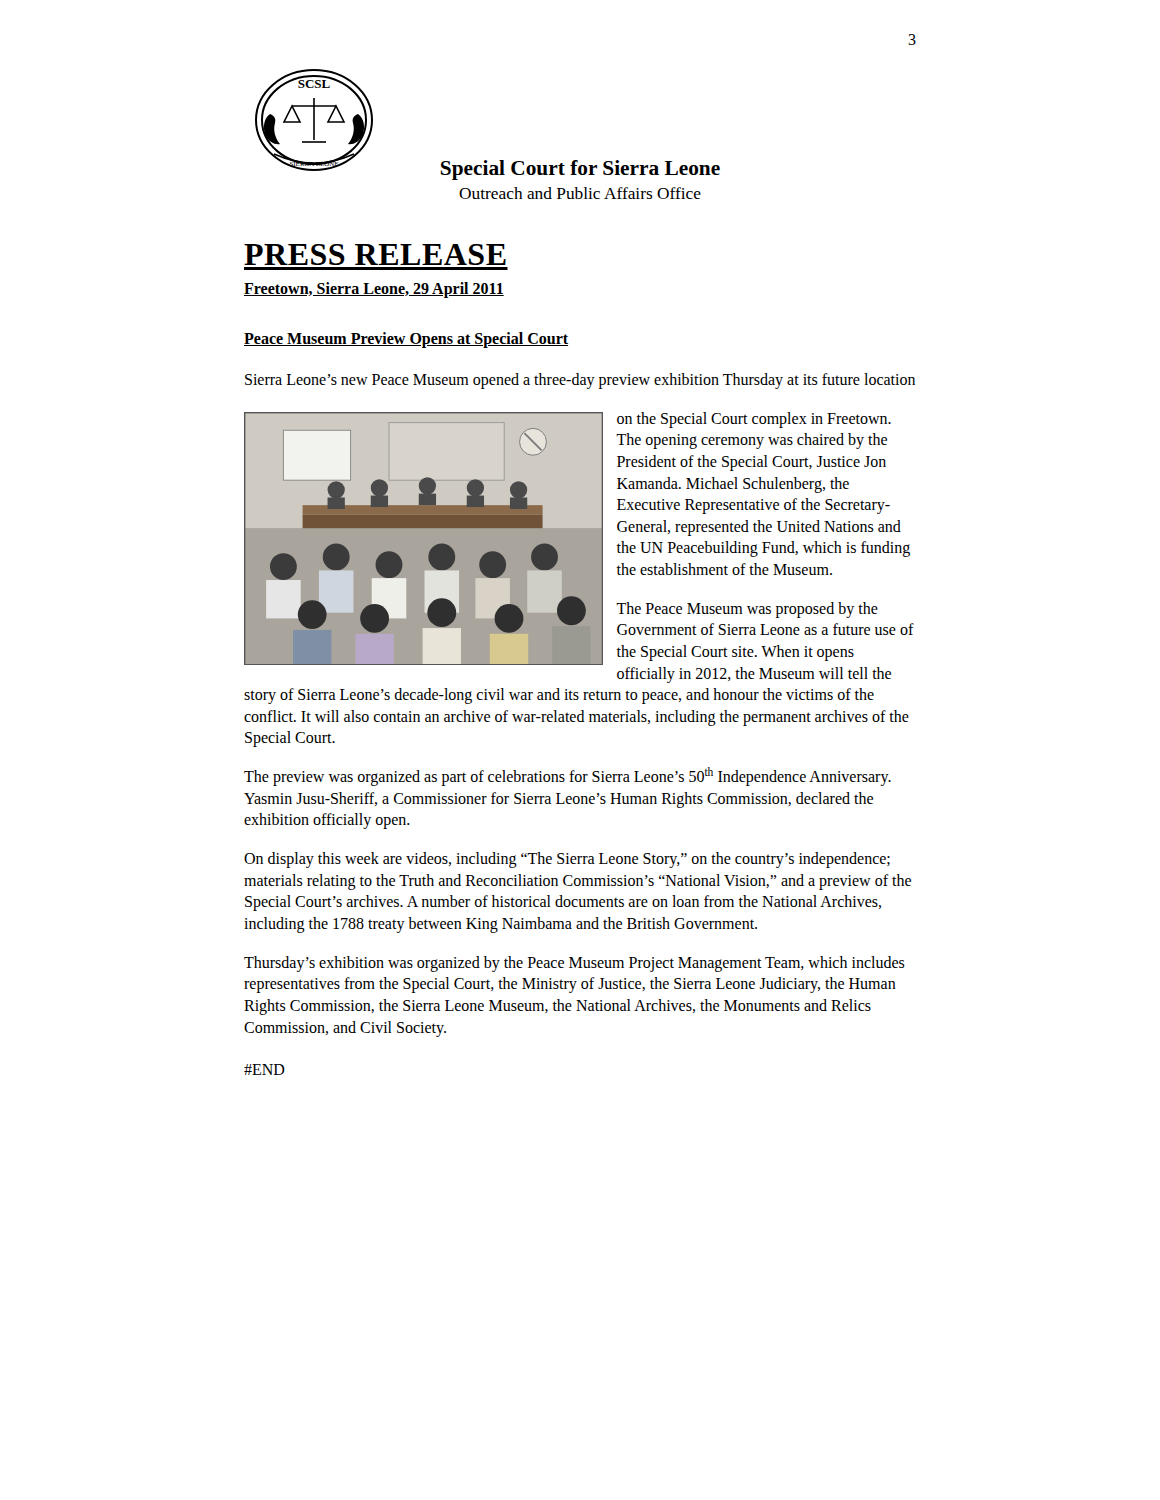3
SCSL SIERRA LEONE
Special Court for Sierra Leone
Outreach and Public Affairs Office
PRESS RELEASE
Freetown, Sierra Leone, 29 April 2011
Peace Museum Preview Opens at Special Court
Sierra Leone’s new Peace Museum opened a three-day preview exhibition Thursday at its future location
on the Special Court complex in Freetown. The opening ceremony was chaired by the President of the Special Court, Justice Jon Kamanda. Michael Schulenberg, the Executive Representative of the Secretary-General, represented the United Nations and the UN Peacebuilding Fund, which is funding the establishment of the Museum.
The Peace Museum was proposed by the Government of Sierra Leone as a future use of the Special Court site. When it opens officially in 2012, the Museum will tell the story of Sierra Leone’s decade-long civil war and its return to peace, and honour the victims of the conflict. It will also contain an archive of war-related materials, including the permanent archives of the Special Court.
The preview was organized as part of celebrations for Sierra Leone’s 50th Independence Anniversary. Yasmin Jusu-Sheriff, a Commissioner for Sierra Leone’s Human Rights Commission, declared the exhibition officially open.
On display this week are videos, including “The Sierra Leone Story,” on the country’s independence; materials relating to the Truth and Reconciliation Commission’s “National Vision,” and a preview of the Special Court’s archives. A number of historical documents are on loan from the National Archives, including the 1788 treaty between King Naimbama and the British Government.
Thursday’s exhibition was organized by the Peace Museum Project Management Team, which includes representatives from the Special Court, the Ministry of Justice, the Sierra Leone Judiciary, the Human Rights Commission, the Sierra Leone Museum, the National Archives, the Monuments and Relics Commission, and Civil Society.
#END